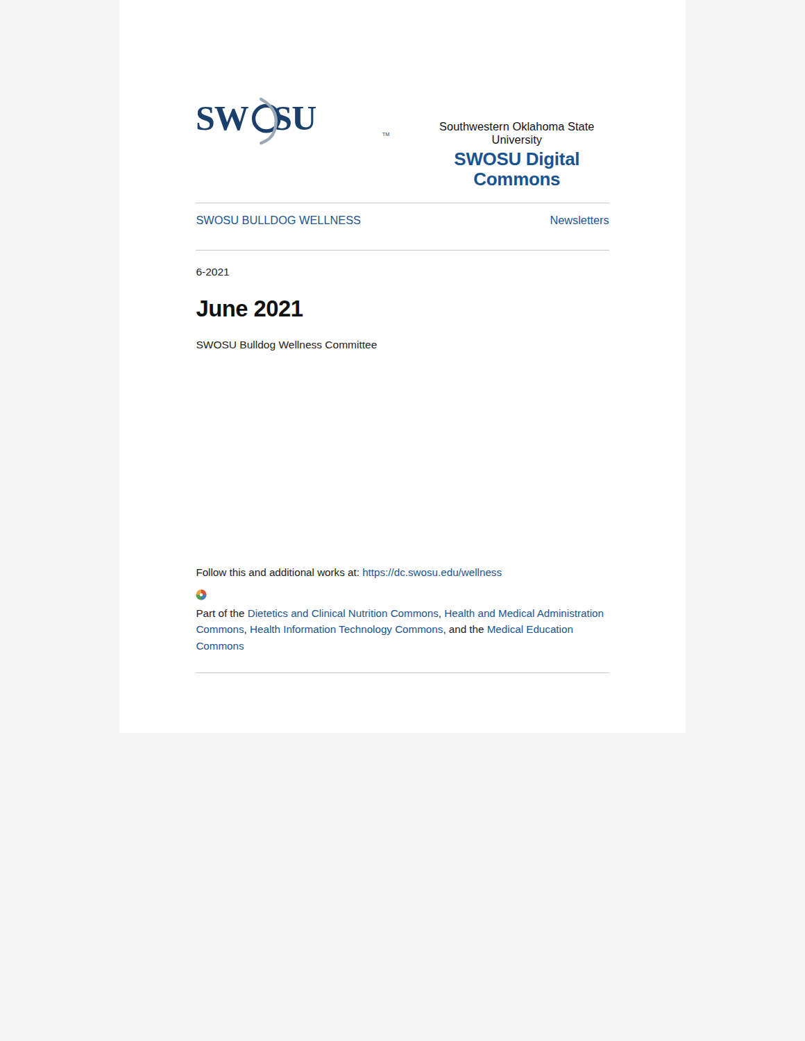SWOSU SW SU TM
Southwestern Oklahoma State University
SWOSU Digital Commons
SWOSU BULLDOG WELLNESS Newsletters
6-2021
June 2021
SWOSU Bulldog Wellness Committee
Follow this and additional works at: https://dc.swosu.edu/wellness
Part of the Dietetics and Clinical Nutrition Commons, Health and Medical Administration Commons, Health Information Technology Commons, and the Medical Education Commons